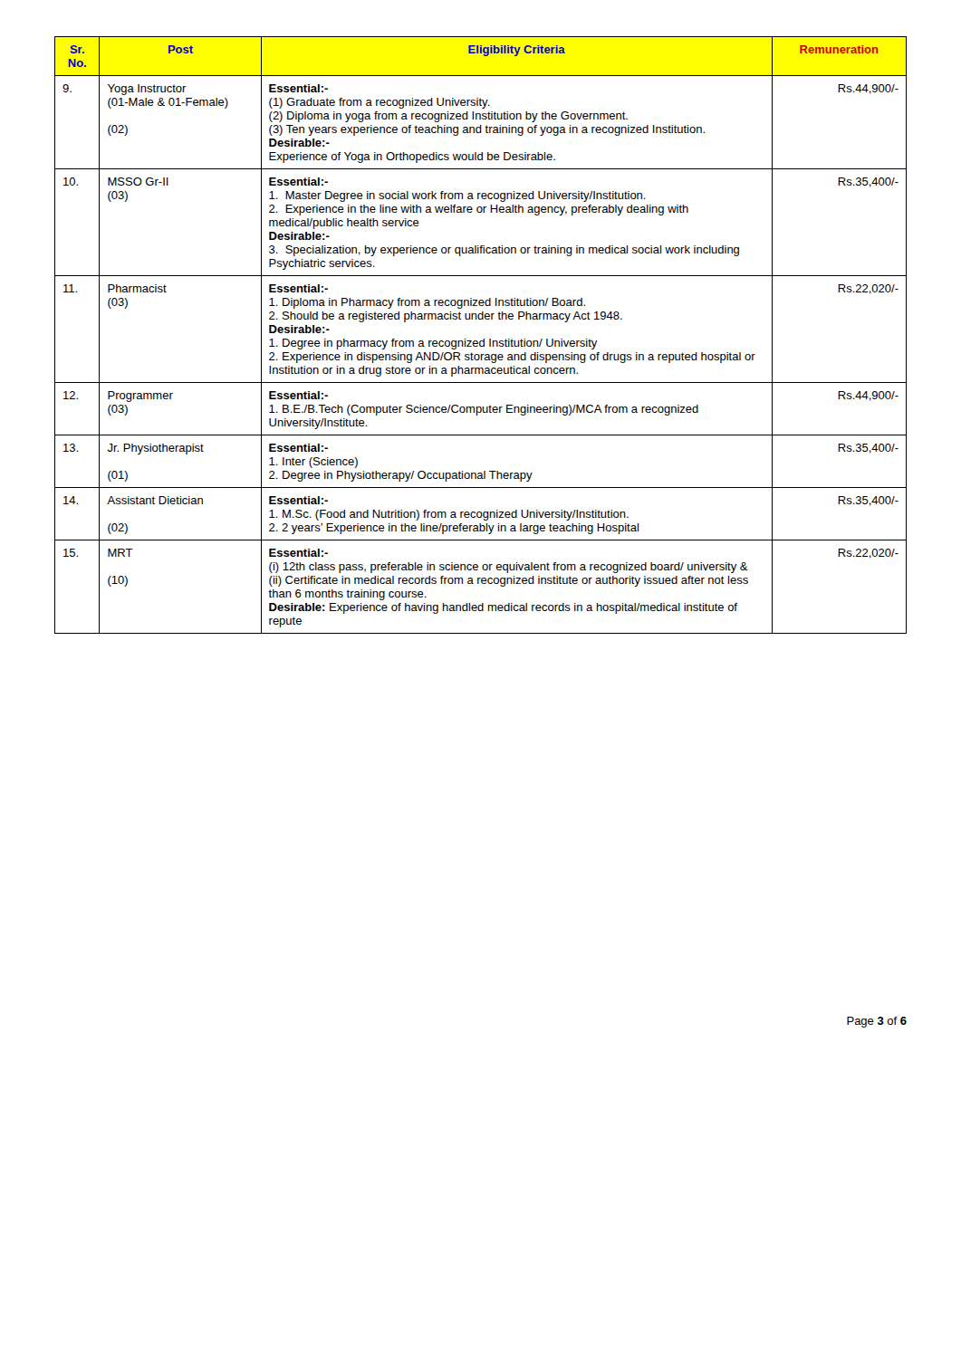| Sr. No. | Post | Eligibility Criteria | Remuneration |
| --- | --- | --- | --- |
| 9. | Yoga Instructor (01-Male & 01-Female) (02) | Essential:- (1) Graduate from a recognized University. (2) Diploma in yoga from a recognized Institution by the Government. (3) Ten years experience of teaching and training of yoga in a recognized Institution. Desirable:- Experience of Yoga in Orthopedics would be Desirable. | Rs.44,900/- |
| 10. | MSSO Gr-II (03) | Essential:- 1. Master Degree in social work from a recognized University/Institution. 2. Experience in the line with a welfare or Health agency, preferably dealing with medical/public health service Desirable:- 3. Specialization, by experience or qualification or training in medical social work including Psychiatric services. | Rs.35,400/- |
| 11. | Pharmacist (03) | Essential:- 1. Diploma in Pharmacy from a recognized Institution/ Board. 2. Should be a registered pharmacist under the Pharmacy Act 1948. Desirable:- 1. Degree in pharmacy from a recognized Institution/ University 2. Experience in dispensing AND/OR storage and dispensing of drugs in a reputed hospital or Institution or in a drug store or in a pharmaceutical concern. | Rs.22,020/- |
| 12. | Programmer (03) | Essential:- 1. B.E./B.Tech (Computer Science/Computer Engineering)/MCA from a recognized University/Institute. | Rs.44,900/- |
| 13. | Jr. Physiotherapist (01) | Essential:- 1. Inter (Science) 2. Degree in Physiotherapy/ Occupational Therapy | Rs.35,400/- |
| 14. | Assistant Dietician (02) | Essential:- 1. M.Sc. (Food and Nutrition) from a recognized University/Institution. 2. 2 years’ Experience in the line/preferably in a large teaching Hospital | Rs.35,400/- |
| 15. | MRT (10) | Essential:- (i) 12th class pass, preferable in science or equivalent from a recognized board/ university & (ii) Certificate in medical records from a recognized institute or authority issued after not less than 6 months training course. Desirable: Experience of having handled medical records in a hospital/medical institute of repute | Rs.22,020/- |
Page 3 of 6